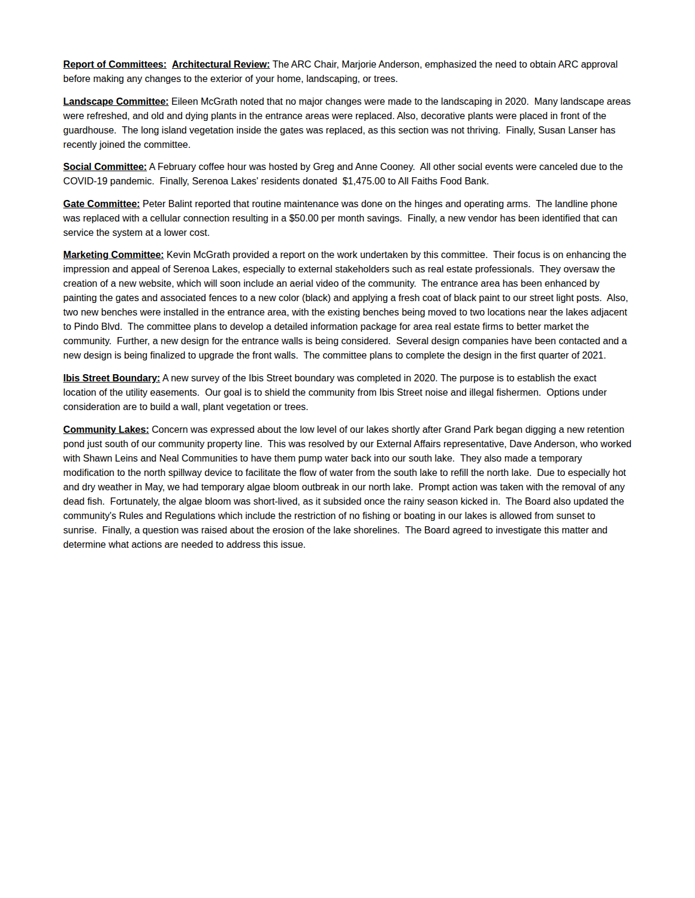Report of Committees: Architectural Review: The ARC Chair, Marjorie Anderson, emphasized the need to obtain ARC approval before making any changes to the exterior of your home, landscaping, or trees.
Landscape Committee: Eileen McGrath noted that no major changes were made to the landscaping in 2020. Many landscape areas were refreshed, and old and dying plants in the entrance areas were replaced. Also, decorative plants were placed in front of the guardhouse. The long island vegetation inside the gates was replaced, as this section was not thriving. Finally, Susan Lanser has recently joined the committee.
Social Committee: A February coffee hour was hosted by Greg and Anne Cooney. All other social events were canceled due to the COVID-19 pandemic. Finally, Serenoa Lakes' residents donated $1,475.00 to All Faiths Food Bank.
Gate Committee: Peter Balint reported that routine maintenance was done on the hinges and operating arms. The landline phone was replaced with a cellular connection resulting in a $50.00 per month savings. Finally, a new vendor has been identified that can service the system at a lower cost.
Marketing Committee: Kevin McGrath provided a report on the work undertaken by this committee. Their focus is on enhancing the impression and appeal of Serenoa Lakes, especially to external stakeholders such as real estate professionals. They oversaw the creation of a new website, which will soon include an aerial video of the community. The entrance area has been enhanced by painting the gates and associated fences to a new color (black) and applying a fresh coat of black paint to our street light posts. Also, two new benches were installed in the entrance area, with the existing benches being moved to two locations near the lakes adjacent to Pindo Blvd. The committee plans to develop a detailed information package for area real estate firms to better market the community. Further, a new design for the entrance walls is being considered. Several design companies have been contacted and a new design is being finalized to upgrade the front walls. The committee plans to complete the design in the first quarter of 2021.
Ibis Street Boundary: A new survey of the Ibis Street boundary was completed in 2020. The purpose is to establish the exact location of the utility easements. Our goal is to shield the community from Ibis Street noise and illegal fishermen. Options under consideration are to build a wall, plant vegetation or trees.
Community Lakes: Concern was expressed about the low level of our lakes shortly after Grand Park began digging a new retention pond just south of our community property line. This was resolved by our External Affairs representative, Dave Anderson, who worked with Shawn Leins and Neal Communities to have them pump water back into our south lake. They also made a temporary modification to the north spillway device to facilitate the flow of water from the south lake to refill the north lake. Due to especially hot and dry weather in May, we had temporary algae bloom outbreak in our north lake. Prompt action was taken with the removal of any dead fish. Fortunately, the algae bloom was short-lived, as it subsided once the rainy season kicked in. The Board also updated the community's Rules and Regulations which include the restriction of no fishing or boating in our lakes is allowed from sunset to sunrise. Finally, a question was raised about the erosion of the lake shorelines. The Board agreed to investigate this matter and determine what actions are needed to address this issue.